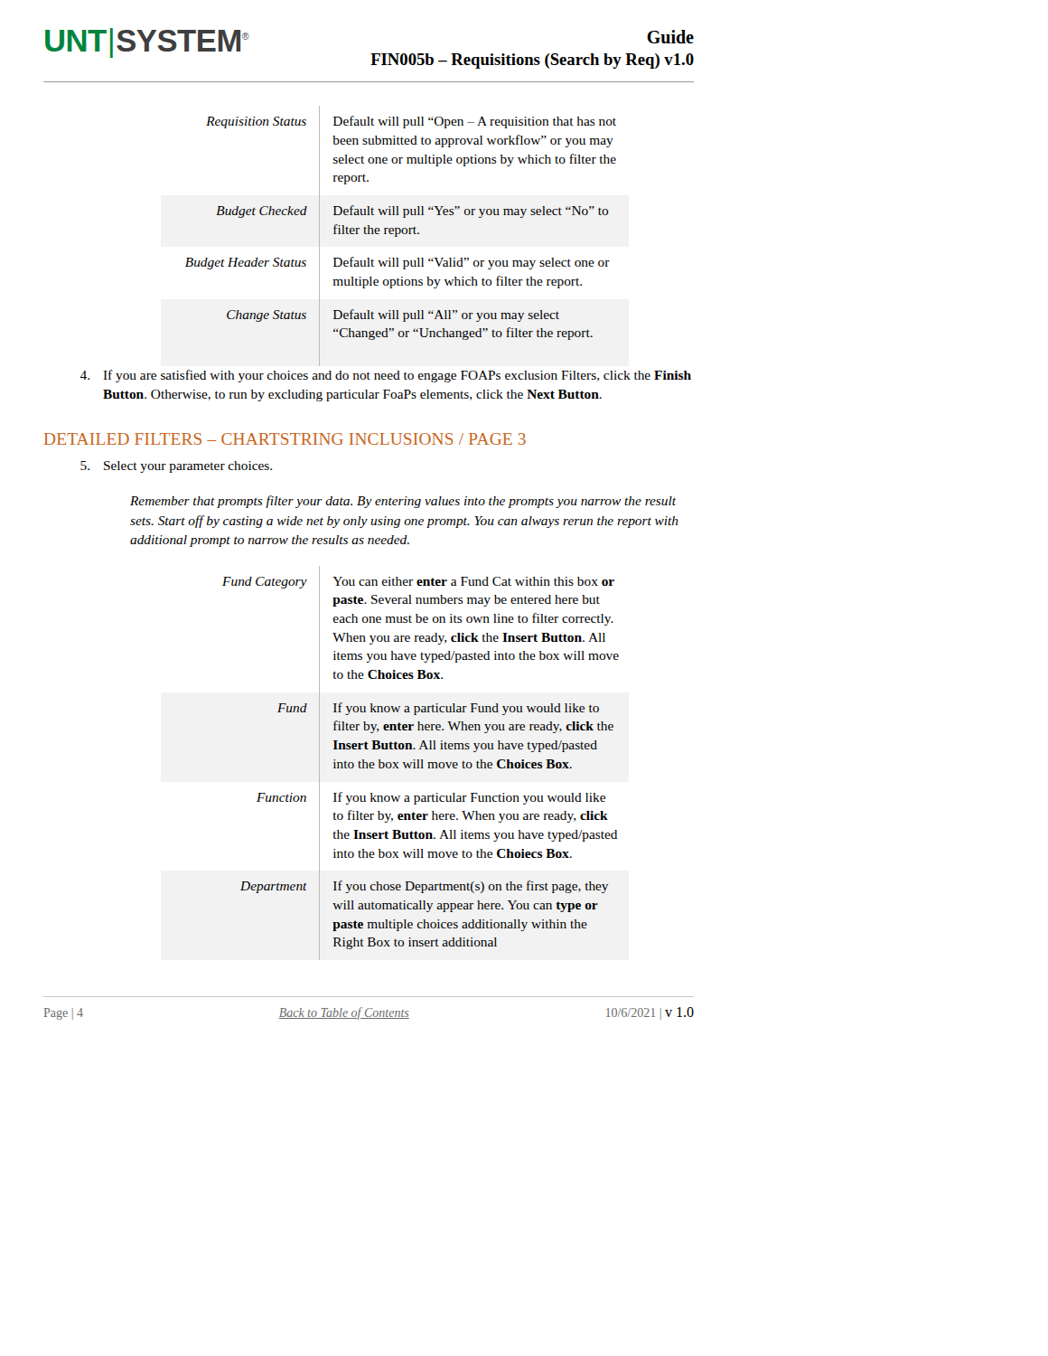UNT|SYSTEM®
Guide FIN005b – Requisitions (Search by Req) v1.0
| Requisition Status | Default will pull “Open – A requisition that has not been submitted to approval workflow” or you may select one or multiple options by which to filter the report. |
| Budget Checked | Default will pull “Yes” or you may select “No” to filter the report. |
| Budget Header Status | Default will pull “Valid” or you may select one or multiple options by which to filter the report. |
| Change Status | Default will pull “All” or you may select “Changed” or “Unchanged” to filter the report. |
4.
If you are satisfied with your choices and do not need to engage FOAPs exclusion Filters, click the Finish Button. Otherwise, to run by excluding particular FoaPs elements, click the Next Button.
DETAILED FILTERS – CHARTSTRING INCLUSIONS / PAGE 3
5.
Select your parameter choices.
Remember that prompts filter your data. By entering values into the prompts you narrow the result sets. Start off by casting a wide net by only using one prompt. You can always rerun the report with additional prompt to narrow the results as needed.
| Fund Category | You can either enter a Fund Cat within this box or paste . Several numbers may be entered here but each one must be on its own line to filter correctly. When you are ready, click the Insert Button . All items you have typed/pasted into the box will move to the Choices Box . |
| Fund | If you know a particular Fund you would like to filter by, enter here. When you are ready, click the Insert Button . All items you have typed/pasted into the box will move to the Choices Box . |
| Function | If you know a particular Function you would like to filter by, enter here. When you are ready, click the Insert Button . All items you have typed/pasted into the box will move to the Choiecs Box . |
| Department | If you chose Department(s) on the first page, they will automatically appear here. You can type or paste multiple choices additionally within the Right Box to insert additional |
Page | 4
Back to Table of Contents
10/6/2021 | v 1.0